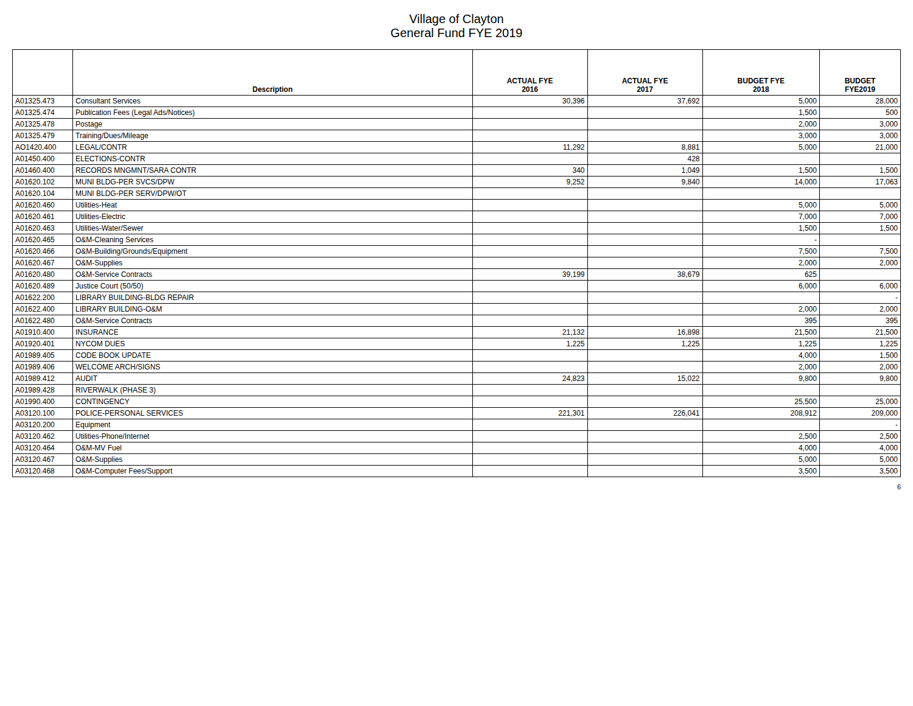Village of Clayton
General Fund FYE 2019
| | Description | ACTUAL FYE 2016 | ACTUAL FYE 2017 | BUDGET FYE 2018 | BUDGET FYE2019 |
| --- | --- | --- | --- | --- | --- |
| A01325.473 | Consultant Services | 30,396 | 37,692 | 5,000 | 28,000 |
| A01325.474 | Publication Fees (Legal Ads/Notices) | | | 1,500 | 500 |
| A01325.478 | Postage | | | 2,000 | 3,000 |
| A01325.479 | Training/Dues/Mileage | | | 3,000 | 3,000 |
| AO1420.400 | LEGAL/CONTR | 11,292 | 8,881 | 5,000 | 21,000 |
| A01450.400 | ELECTIONS-CONTR | | 428 | | |
| A01460.400 | RECORDS MNGMNT/SARA CONTR | 340 | 1,049 | 1,500 | 1,500 |
| A01620.102 | MUNI BLDG-PER SVCS/DPW | 9,252 | 9,840 | 14,000 | 17,063 |
| A01620.104 | MUNI BLDG-PER SERV/DPW/OT | | | | |
| A01620.460 | Utilities-Heat | | | 5,000 | 5,000 |
| A01620.461 | Utilities-Electric | | | 7,000 | 7,000 |
| A01620.463 | Utilities-Water/Sewer | | | 1,500 | 1,500 |
| A01620.465 | O&M-Cleaning Services | | | - | |
| A01620.466 | O&M-Building/Grounds/Equipment | | | 7,500 | 7,500 |
| A01620.467 | O&M-Supplies | | | 2,000 | 2,000 |
| A01620.480 | O&M-Service Contracts | 39,199 | 38,679 | 625 | |
| A01620.489 | Justice Court (50/50) | | | 6,000 | 6,000 |
| A01622.200 | LIBRARY BUILDING-BLDG REPAIR | | | | - |
| A01622.400 | LIBRARY BUILDING-O&M | | | 2,000 | 2,000 |
| A01622.480 | O&M-Service Contracts | | | 395 | 395 |
| A01910.400 | INSURANCE | 21,132 | 16,898 | 21,500 | 21,500 |
| A01920.401 | NYCOM DUES | 1,225 | 1,225 | 1,225 | 1,225 |
| A01989.405 | CODE BOOK UPDATE | | | 4,000 | 1,500 |
| A01989.406 | WELCOME ARCH/SIGNS | | | 2,000 | 2,000 |
| A01989.412 | AUDIT | 24,823 | 15,022 | 9,800 | 9,800 |
| A01989.428 | RIVERWALK (PHASE 3) | | | | |
| A01990.400 | CONTINGENCY | | | 25,500 | 25,000 |
| A03120.100 | POLICE-PERSONAL SERVICES | 221,301 | 226,041 | 208,912 | 209,000 |
| A03120.200 | Equipment | | | | - |
| A03120.462 | Utilities-Phone/Internet | | | 2,500 | 2,500 |
| A03120.464 | O&M-MV Fuel | | | 4,000 | 4,000 |
| A03120.467 | O&M-Supplies | | | 5,000 | 5,000 |
| A03120.468 | O&M-Computer Fees/Support | | | 3,500 | 3,500 |
6